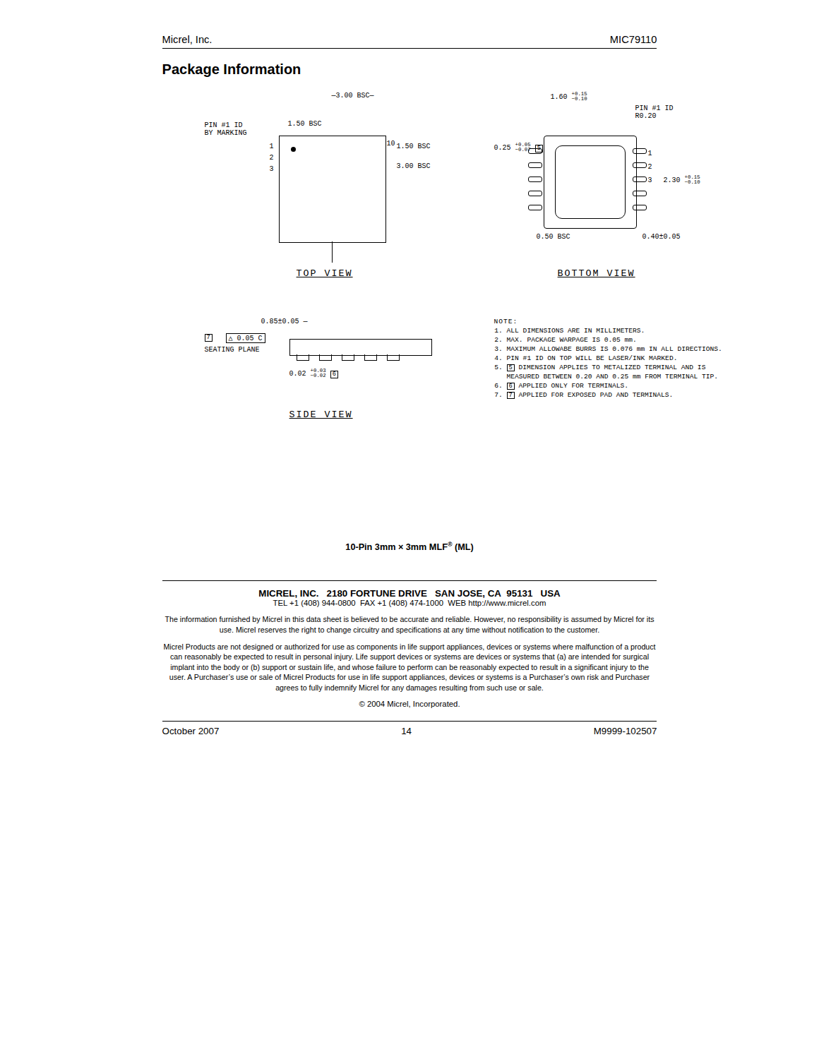Micrel, Inc. MIC79110
Package Information
—3.00 BSC—
PIN #1 ID
BY MARKING
1.50 BSC
1
2
3
10
1.50 BSC
3.00 BSC
TOP VIEW
1.60 +0.15
−0.10
PIN #1 ID
R0.20
0.25 +0.05
−0.07 5
1
2
3
2.30 +0.15
−0.10
0.50 BSC
0.40±0.05
BOTTOM VIEW
0.85±0.05 —
7
△ 0.05 C
SEATING PLANE
0.02 +0.03
−0.02 6
SIDE VIEW
NOTE:
ALL DIMENSIONS ARE IN MILLIMETERS.
MAX. PACKAGE WARPAGE IS 0.05 mm.
MAXIMUM ALLOWABE BURRS IS 0.076 mm IN ALL DIRECTIONS.
PIN #1 ID ON TOP WILL BE LASER/INK MARKED.
5 DIMENSION APPLIES TO METALIZED TERMINAL AND IS MEASURED BETWEEN 0.20 AND 0.25 mm FROM TERMINAL TIP.
6 APPLIED ONLY FOR TERMINALS.
7 APPLIED FOR EXPOSED PAD AND TERMINALS.
10-Pin 3mm × 3mm MLF® (ML)
MICREL, INC. 2180 FORTUNE DRIVE SAN JOSE, CA 95131 USA
TEL +1 (408) 944-0800 FAX +1 (408) 474-1000 WEB http://www.micrel.com
The information furnished by Micrel in this data sheet is believed to be accurate and reliable. However, no responsibility is assumed by Micrel for its use. Micrel reserves the right to change circuitry and specifications at any time without notification to the customer.
Micrel Products are not designed or authorized for use as components in life support appliances, devices or systems where malfunction of a product can reasonably be expected to result in personal injury. Life support devices or systems are devices or systems that (a) are intended for surgical implant into the body or (b) support or sustain life, and whose failure to perform can be reasonably expected to result in a significant injury to the user. A Purchaser’s use or sale of Micrel Products for use in life support appliances, devices or systems is a Purchaser’s own risk and Purchaser agrees to fully indemnify Micrel for any damages resulting from such use or sale.
© 2004 Micrel, Incorporated.
October 2007 14 M9999-102507